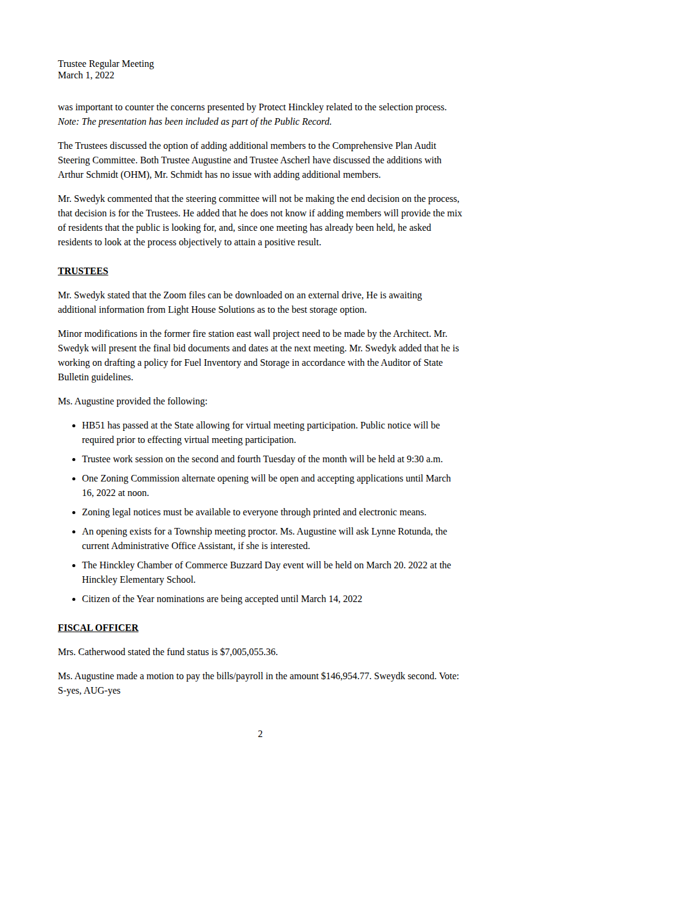Trustee Regular Meeting
March 1, 2022
was important to counter the concerns presented by Protect Hinckley related to the selection process.
Note: The presentation has been included as part of the Public Record.
The Trustees discussed the option of adding additional members to the Comprehensive Plan Audit Steering Committee. Both Trustee Augustine and Trustee Ascherl have discussed the additions with Arthur Schmidt (OHM), Mr. Schmidt has no issue with adding additional members.
Mr. Swedyk commented that the steering committee will not be making the end decision on the process, that decision is for the Trustees. He added that he does not know if adding members will provide the mix of residents that the public is looking for, and, since one meeting has already been held, he asked residents to look at the process objectively to attain a positive result.
TRUSTEES
Mr. Swedyk stated that the Zoom files can be downloaded on an external drive, He is awaiting additional information from Light House Solutions as to the best storage option.
Minor modifications in the former fire station east wall project need to be made by the Architect. Mr. Swedyk will present the final bid documents and dates at the next meeting. Mr. Swedyk added that he is working on drafting a policy for Fuel Inventory and Storage in accordance with the Auditor of State Bulletin guidelines.
Ms. Augustine provided the following:
HB51 has passed at the State allowing for virtual meeting participation. Public notice will be required prior to effecting virtual meeting participation.
Trustee work session on the second and fourth Tuesday of the month will be held at 9:30 a.m.
One Zoning Commission alternate opening will be open and accepting applications until March 16, 2022 at noon.
Zoning legal notices must be available to everyone through printed and electronic means.
An opening exists for a Township meeting proctor. Ms. Augustine will ask Lynne Rotunda, the current Administrative Office Assistant, if she is interested.
The Hinckley Chamber of Commerce Buzzard Day event will be held on March 20. 2022 at the Hinckley Elementary School.
Citizen of the Year nominations are being accepted until March 14, 2022
FISCAL OFFICER
Mrs. Catherwood stated the fund status is $7,005,055.36.
Ms. Augustine made a motion to pay the bills/payroll in the amount $146,954.77. Sweydk second. Vote: S-yes, AUG-yes
2